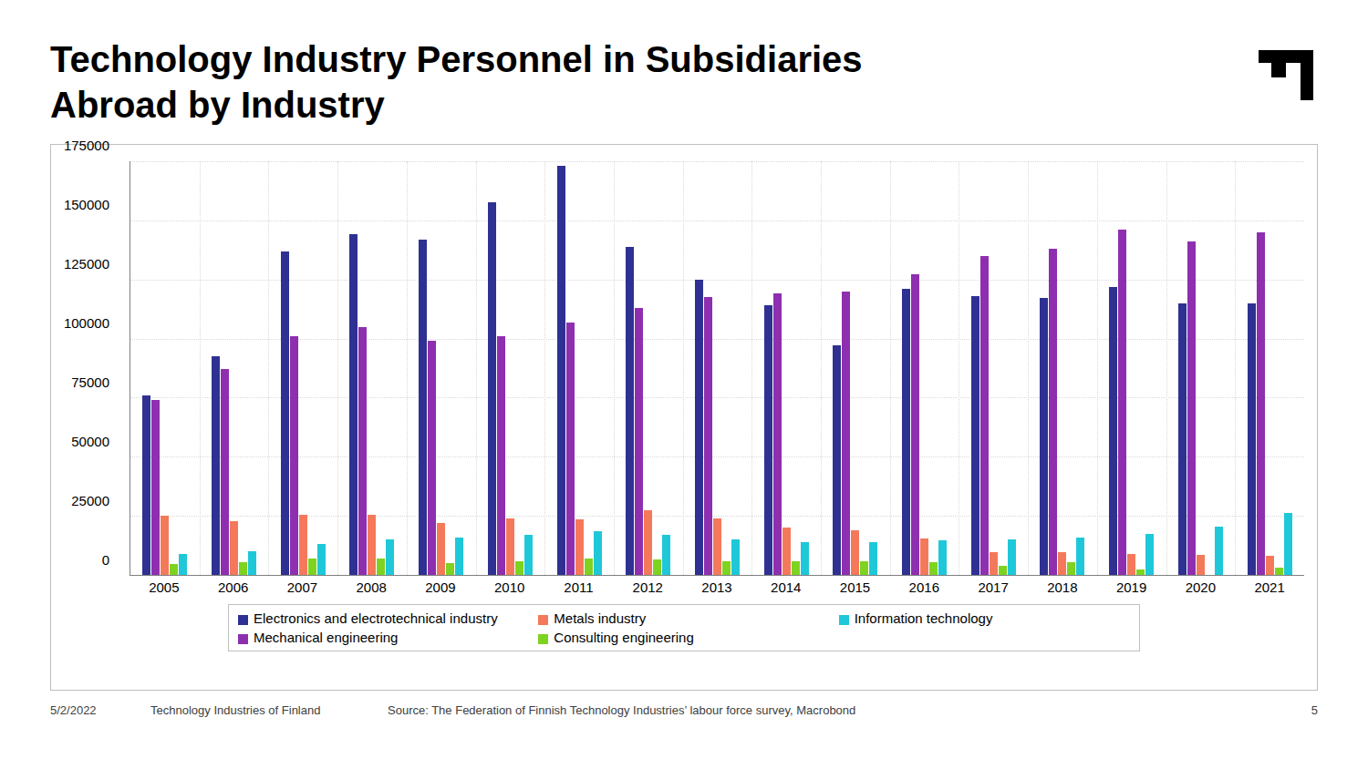Technology Industry Personnel in Subsidiaries
Abroad by Industry
175000
150000
125000
100000
75000
50000
25000
0
2005
2006
2007
2008
2009
2010
2011
2012
2013
2014
2015
2016
2017
2018
2019
2020
2021
Electronics and electrotechnical industry
Metals industry
Information technology
Mechanical engineering
Consulting engineering
5/2/2022
Technology Industries of Finland
Source: The Federation of Finnish Technology Industries’ labour force survey, Macrobond
5